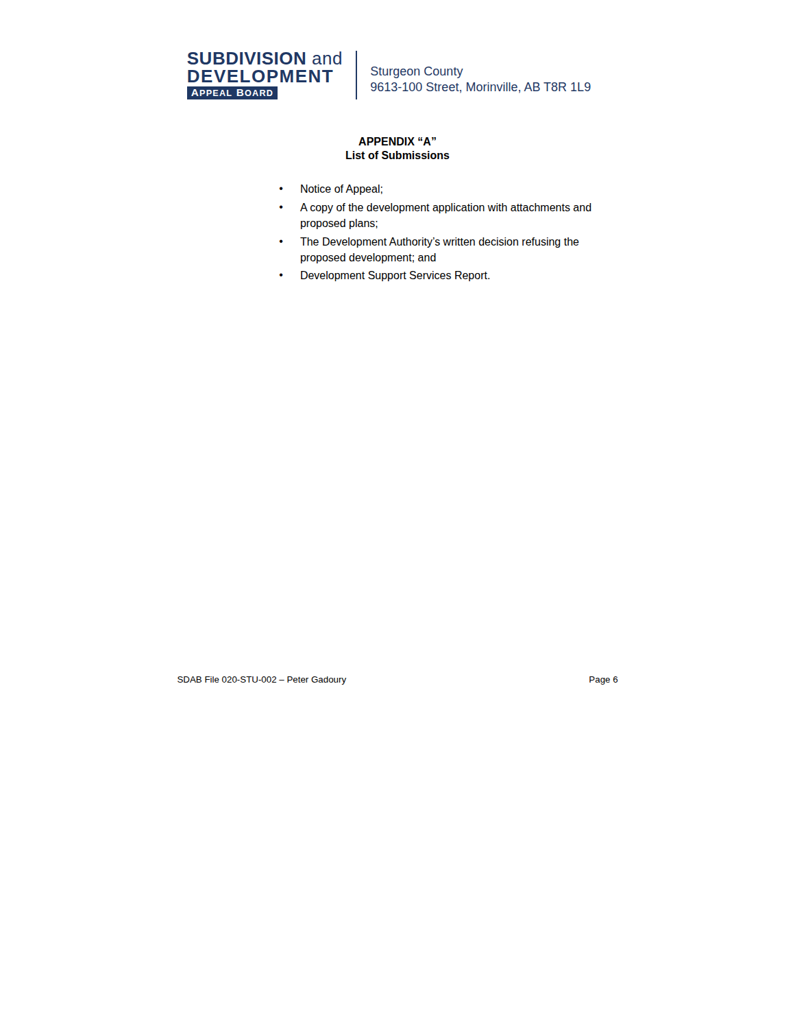SUBDIVISION and
DEVELOPMENT
APPEAL BOARD
Sturgeon County
9613-100 Street, Morinville, AB T8R 1L9
APPENDIX “A”
List of Submissions
Notice of Appeal;
A copy of the development application with attachments and proposed plans;
The Development Authority’s written decision refusing the proposed development; and
Development Support Services Report.
SDAB File 020-STU-002 – Peter Gadoury Page 6